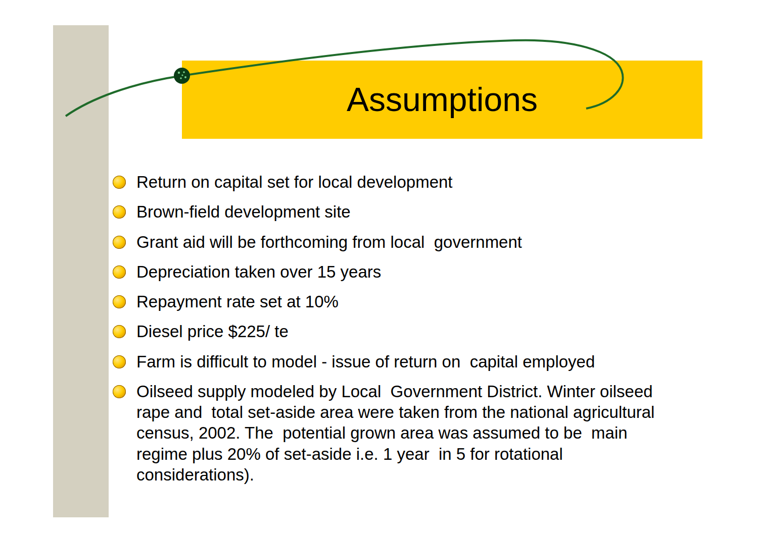Assumptions
Return on capital set for local development
Brown-field development site
Grant aid will be forthcoming from local government
Depreciation taken over 15 years
Repayment rate set at 10%
Diesel price $225/ te
Farm is difficult to model - issue of return on capital employed
Oilseed supply modeled by Local Government District. Winter oilseed rape and total set-aside area were taken from the national agricultural census, 2002. The potential grown area was assumed to be main regime plus 20% of set-aside i.e. 1 year in 5 for rotational considerations).